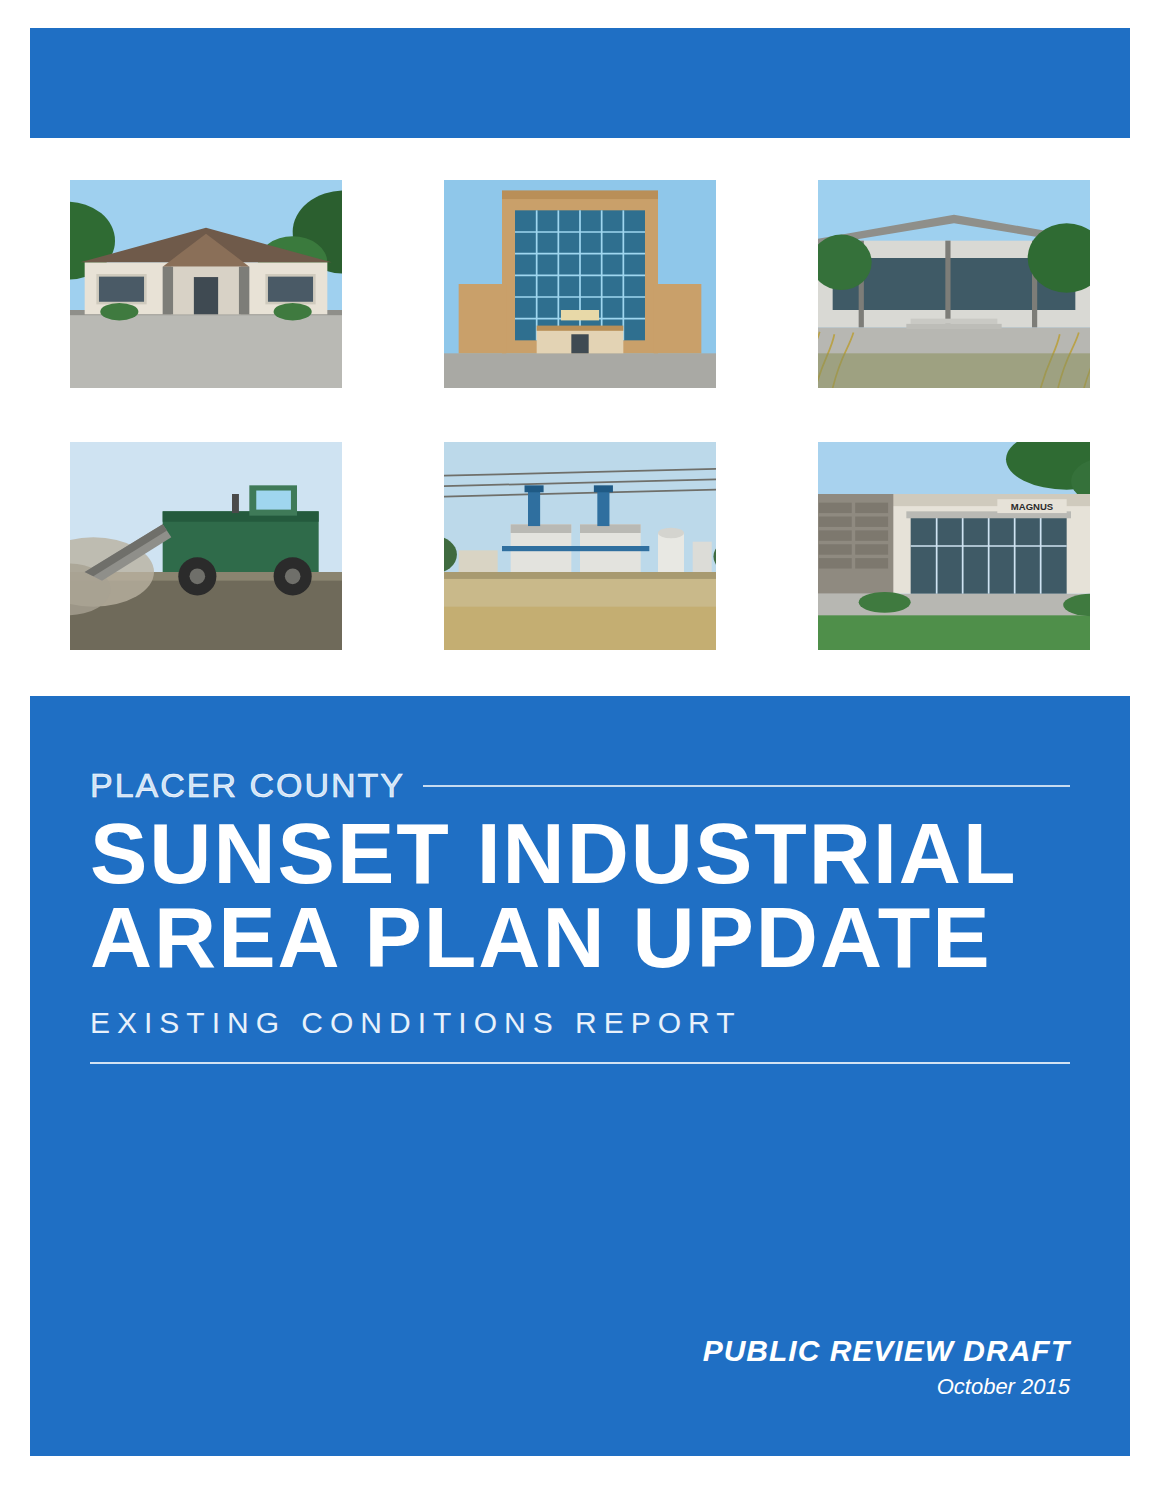MAGNUS
Placer County
Sunset Industrial
Area Plan Update
Existing Conditions Report
Public Review Draft
October 2015